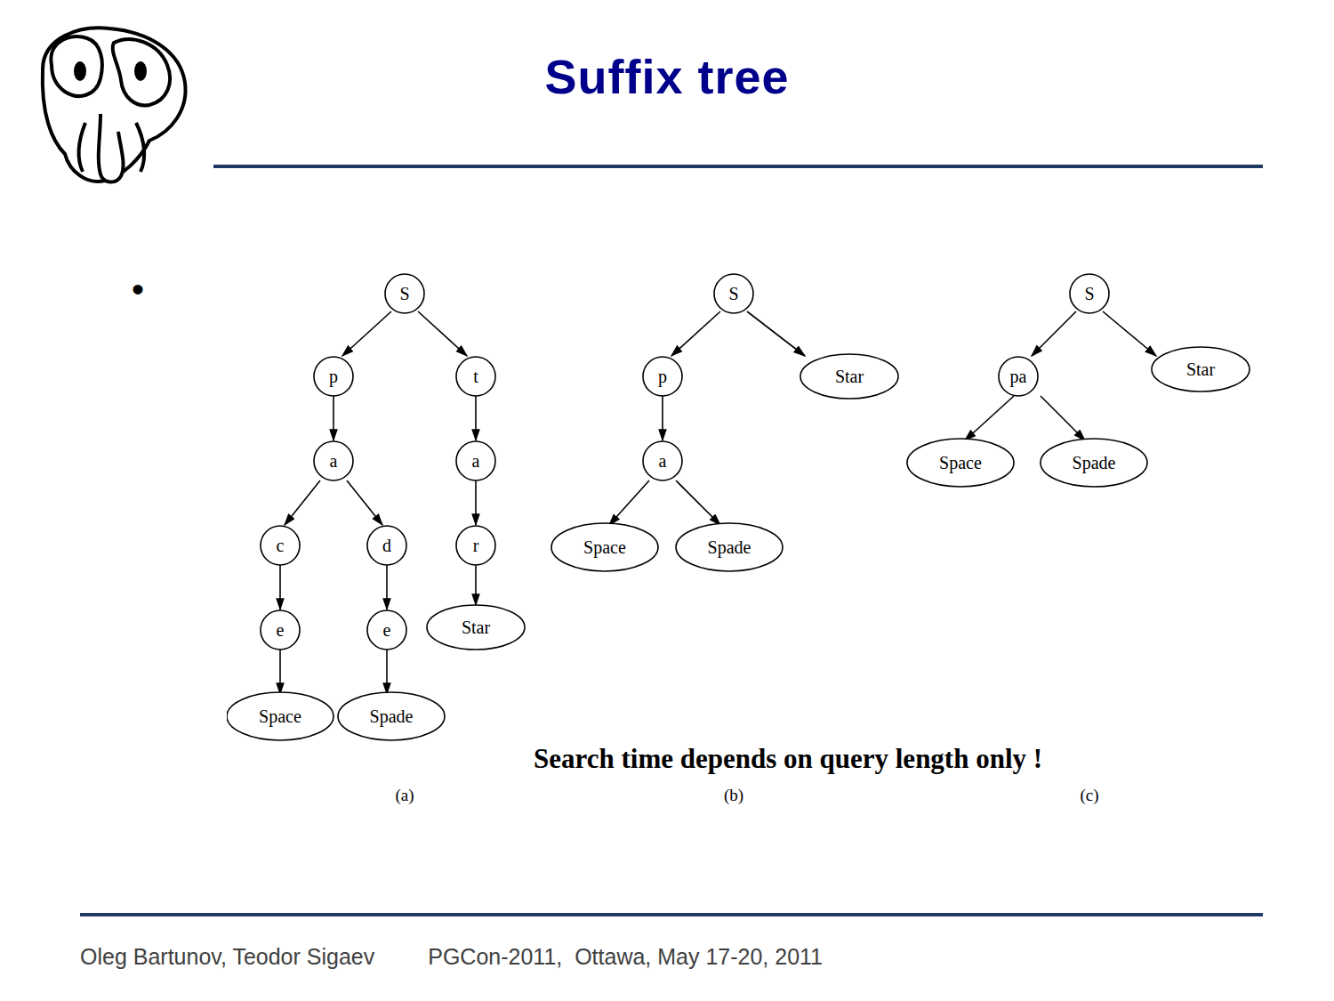Suffix tree
•
S p t a a c d r e e Star Space Spade (a) S p Star a Space Spade (b) S pa Star Space Spade (c)
Search time depends on query length only !
Oleg Bartunov, Teodor Sigaev PGCon-2011, Ottawa, May 17-20, 2011